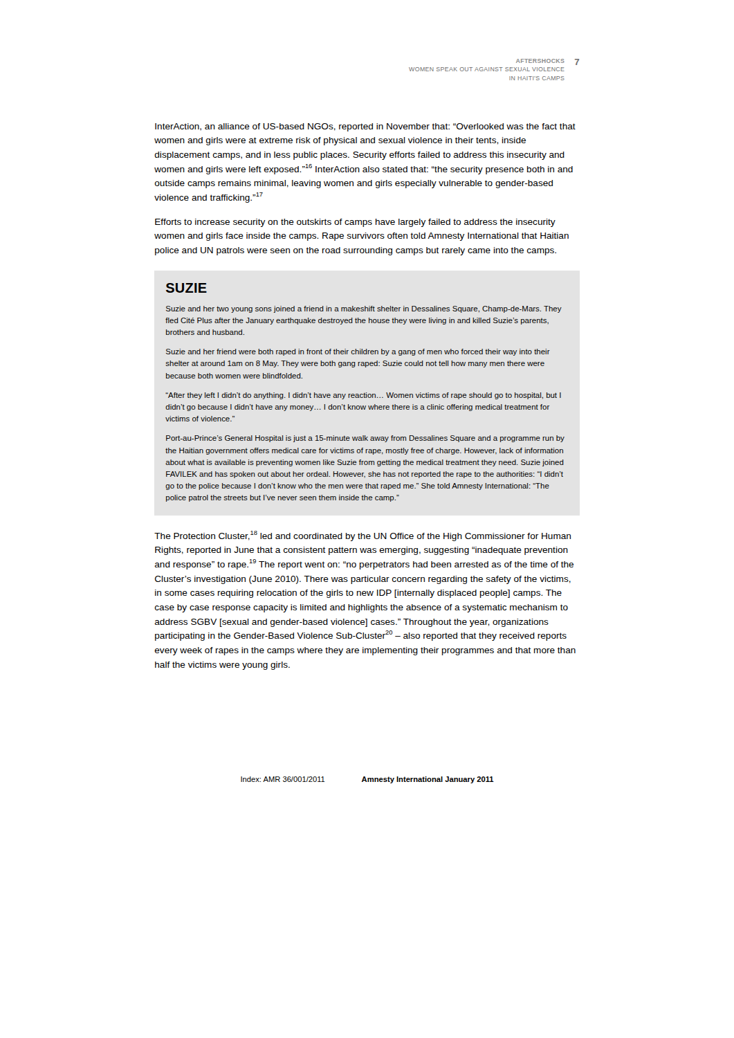Aftershocks
Women speak out against sexual violence
in Haiti's camps
7
InterAction, an alliance of US-based NGOs, reported in November that: “Overlooked was the fact that women and girls were at extreme risk of physical and sexual violence in their tents, inside displacement camps, and in less public places. Security efforts failed to address this insecurity and women and girls were left exposed.”16 InterAction also stated that: “the security presence both in and outside camps remains minimal, leaving women and girls especially vulnerable to gender-based violence and trafficking.”17
Efforts to increase security on the outskirts of camps have largely failed to address the insecurity women and girls face inside the camps. Rape survivors often told Amnesty International that Haitian police and UN patrols were seen on the road surrounding camps but rarely came into the camps.
SUZIE
Suzie and her two young sons joined a friend in a makeshift shelter in Dessalines Square, Champ-de-Mars. They fled Cité Plus after the January earthquake destroyed the house they were living in and killed Suzie’s parents, brothers and husband.
Suzie and her friend were both raped in front of their children by a gang of men who forced their way into their shelter at around 1am on 8 May. They were both gang raped: Suzie could not tell how many men there were because both women were blindfolded.
“After they left I didn’t do anything. I didn’t have any reaction… Women victims of rape should go to hospital, but I didn’t go because I didn’t have any money… I don’t know where there is a clinic offering medical treatment for victims of violence.”
Port-au-Prince’s General Hospital is just a 15-minute walk away from Dessalines Square and a programme run by the Haitian government offers medical care for victims of rape, mostly free of charge. However, lack of information about what is available is preventing women like Suzie from getting the medical treatment they need. Suzie joined FAVILEK and has spoken out about her ordeal. However, she has not reported the rape to the authorities: “I didn’t go to the police because I don’t know who the men were that raped me.” She told Amnesty International: “The police patrol the streets but I’ve never seen them inside the camp.”
The Protection Cluster,18 led and coordinated by the UN Office of the High Commissioner for Human Rights, reported in June that a consistent pattern was emerging, suggesting “inadequate prevention and response” to rape.19 The report went on: “no perpetrators had been arrested as of the time of the Cluster’s investigation (June 2010). There was particular concern regarding the safety of the victims, in some cases requiring relocation of the girls to new IDP [internally displaced people] camps. The case by case response capacity is limited and highlights the absence of a systematic mechanism to address SGBV [sexual and gender-based violence] cases.” Throughout the year, organizations participating in the Gender-Based Violence Sub-Cluster20 – also reported that they received reports every week of rapes in the camps where they are implementing their programmes and that more than half the victims were young girls.
Index: AMR 36/001/2011 Amnesty International January 2011